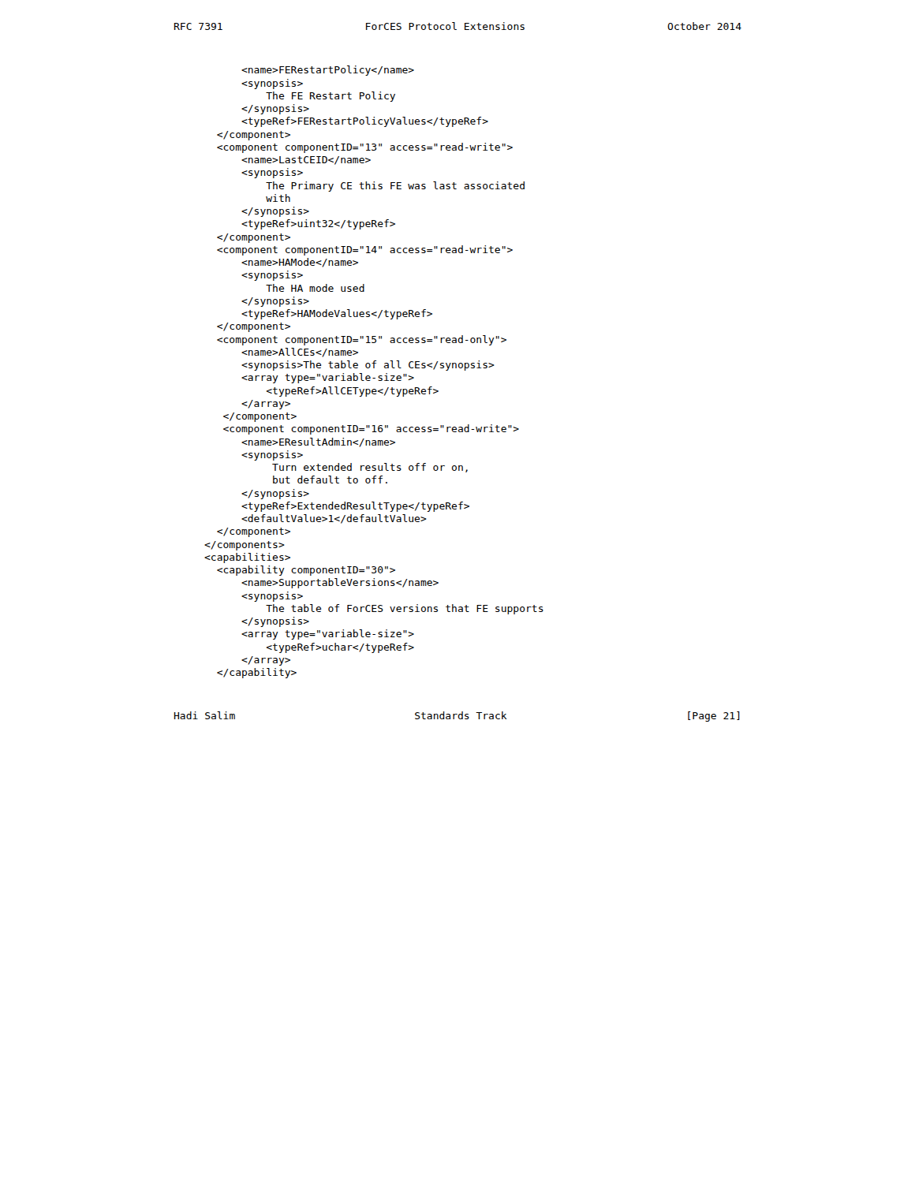RFC 7391 ForCES Protocol Extensions October 2014
      <name>FERestartPolicy</name>
      <synopsis>
          The FE Restart Policy
      </synopsis>
      <typeRef>FERestartPolicyValues</typeRef>
  </component>
  <component componentID="13" access="read-write">
      <name>LastCEID</name>
      <synopsis>
          The Primary CE this FE was last associated
          with
      </synopsis>
      <typeRef>uint32</typeRef>
  </component>
  <component componentID="14" access="read-write">
      <name>HAMode</name>
      <synopsis>
          The HA mode used
      </synopsis>
      <typeRef>HAModeValues</typeRef>
  </component>
  <component componentID="15" access="read-only">
      <name>AllCEs</name>
      <synopsis>The table of all CEs</synopsis>
      <array type="variable-size">
          <typeRef>AllCEType</typeRef>
      </array>
   </component>
   <component componentID="16" access="read-write">
      <name>EResultAdmin</name>
      <synopsis>
           Turn extended results off or on,
           but default to off.
      </synopsis>
      <typeRef>ExtendedResultType</typeRef>
      <defaultValue>1</defaultValue>
  </component>
</components>
<capabilities>
  <capability componentID="30">
      <name>SupportableVersions</name>
      <synopsis>
          The table of ForCES versions that FE supports
      </synopsis>
      <array type="variable-size">
          <typeRef>uchar</typeRef>
      </array>
  </capability>
Hadi Salim Standards Track [Page 21]